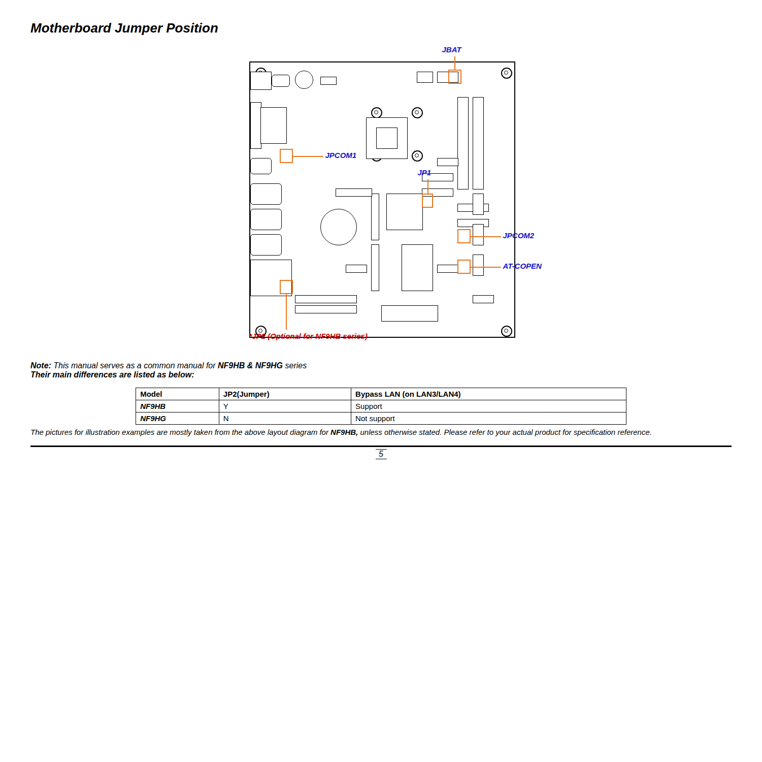Motherboard Jumper Position
JBAT
JPCOM1
JP1
JPCOM2
AT-COPEN
*JP2 (Optional for NF9HB series)
Note: This manual serves as a common manual for NF9HB & NF9HG series
Their main differences are listed as below:
| Model | JP2(Jumper) | Bypass LAN (on LAN3/LAN4) |
| --- | --- | --- |
| NF9HB | Y | Support |
| NF9HG | N | Not support |
The pictures for illustration examples are mostly taken from the above layout diagram for NF9HB, unless otherwise stated. Please refer to your actual product for specification reference.
5